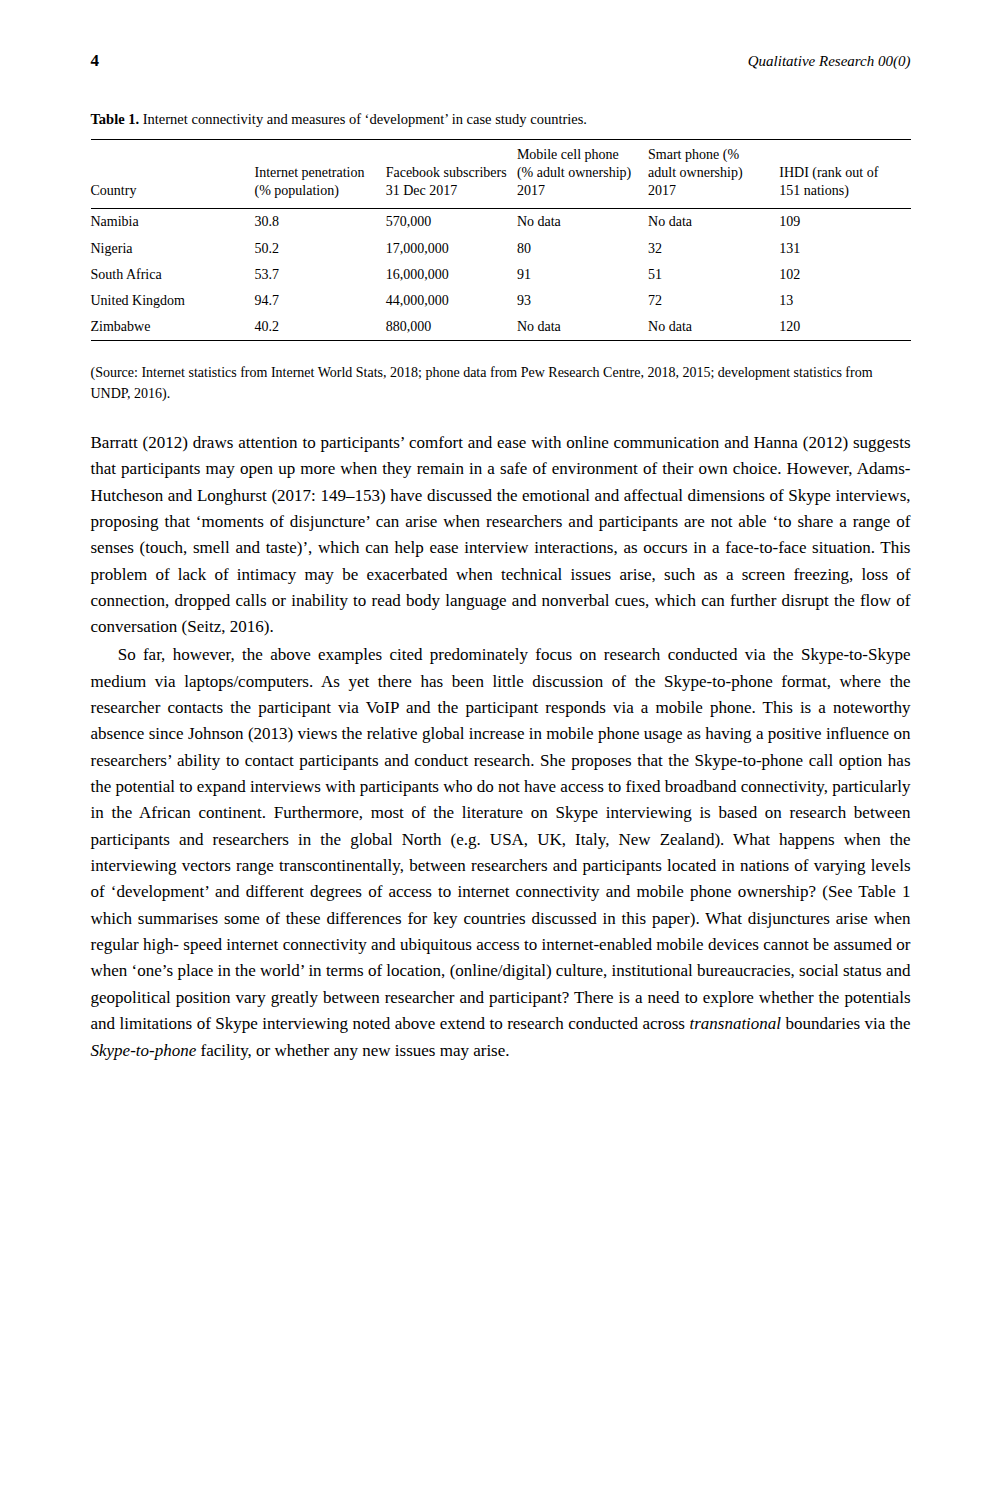4 Qualitative Research 00(0)
Table 1. Internet connectivity and measures of ‘development’ in case study countries.
| Country | Internet penetration (% population) | Facebook subscribers 31 Dec 2017 | Mobile cell phone (% adult ownership) 2017 | Smart phone (% adult ownership) 2017 | IHDI (rank out of 151 nations) |
| --- | --- | --- | --- | --- | --- |
| Namibia | 30.8 | 570,000 | No data | No data | 109 |
| Nigeria | 50.2 | 17,000,000 | 80 | 32 | 131 |
| South Africa | 53.7 | 16,000,000 | 91 | 51 | 102 |
| United Kingdom | 94.7 | 44,000,000 | 93 | 72 | 13 |
| Zimbabwe | 40.2 | 880,000 | No data | No data | 120 |
(Source: Internet statistics from Internet World Stats, 2018; phone data from Pew Research Centre, 2018, 2015; development statistics from UNDP, 2016).
Barratt (2012) draws attention to participants’ comfort and ease with online communication and Hanna (2012) suggests that participants may open up more when they remain in a safe of environment of their own choice. However, Adams-Hutcheson and Longhurst (2017: 149–153) have discussed the emotional and affectual dimensions of Skype interviews, proposing that ‘moments of disjuncture’ can arise when researchers and participants are not able ‘to share a range of senses (touch, smell and taste)’, which can help ease interview interactions, as occurs in a face-to-face situation. This problem of lack of intimacy may be exacerbated when technical issues arise, such as a screen freezing, loss of connection, dropped calls or inability to read body language and nonverbal cues, which can further disrupt the flow of conversation (Seitz, 2016).
So far, however, the above examples cited predominately focus on research conducted via the Skype-to-Skype medium via laptops/computers. As yet there has been little discussion of the Skype-to-phone format, where the researcher contacts the participant via VoIP and the participant responds via a mobile phone. This is a noteworthy absence since Johnson (2013) views the relative global increase in mobile phone usage as having a positive influence on researchers’ ability to contact participants and conduct research. She proposes that the Skype-to-phone call option has the potential to expand interviews with participants who do not have access to fixed broadband connectivity, particularly in the African continent. Furthermore, most of the literature on Skype interviewing is based on research between participants and researchers in the global North (e.g. USA, UK, Italy, New Zealand). What happens when the interviewing vectors range transcontinentally, between researchers and participants located in nations of varying levels of ‘development’ and different degrees of access to internet connectivity and mobile phone ownership? (See Table 1 which summarises some of these differences for key countries discussed in this paper). What disjunctures arise when regular high- speed internet connectivity and ubiquitous access to internet-enabled mobile devices cannot be assumed or when ‘one’s place in the world’ in terms of location, (online/digital) culture, institutional bureaucracies, social status and geopolitical position vary greatly between researcher and participant? There is a need to explore whether the potentials and limitations of Skype interviewing noted above extend to research conducted across transnational boundaries via the Skype-to-phone facility, or whether any new issues may arise.